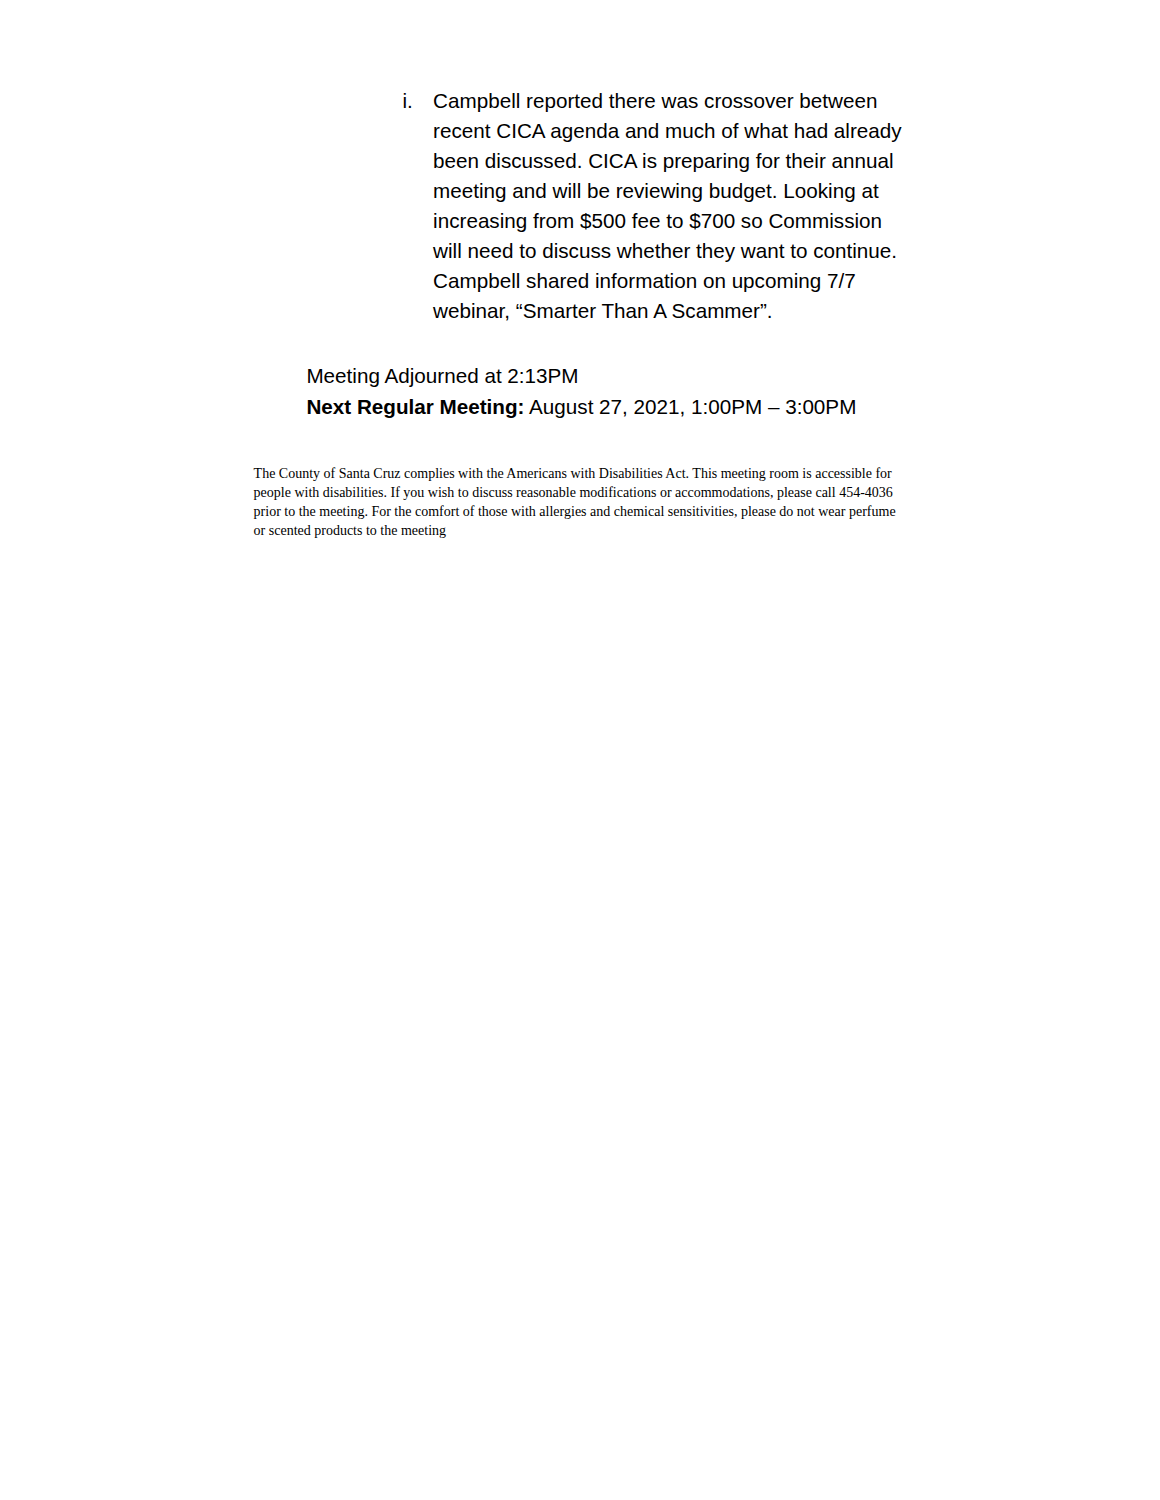i.
Campbell reported there was crossover between recent CICA agenda and much of what had already been discussed. CICA is preparing for their annual meeting and will be reviewing budget. Looking at increasing from $500 fee to $700 so Commission will need to discuss whether they want to continue. Campbell shared information on upcoming 7/7 webinar, “Smarter Than A Scammer”.
Meeting Adjourned at 2:13PM
Next Regular Meeting: August 27, 2021, 1:00PM – 3:00PM
The County of Santa Cruz complies with the Americans with Disabilities Act. This meeting room is accessible for people with disabilities. If you wish to discuss reasonable modifications or accommodations, please call 454-4036 prior to the meeting. For the comfort of those with allergies and chemical sensitivities, please do not wear perfume or scented products to the meeting